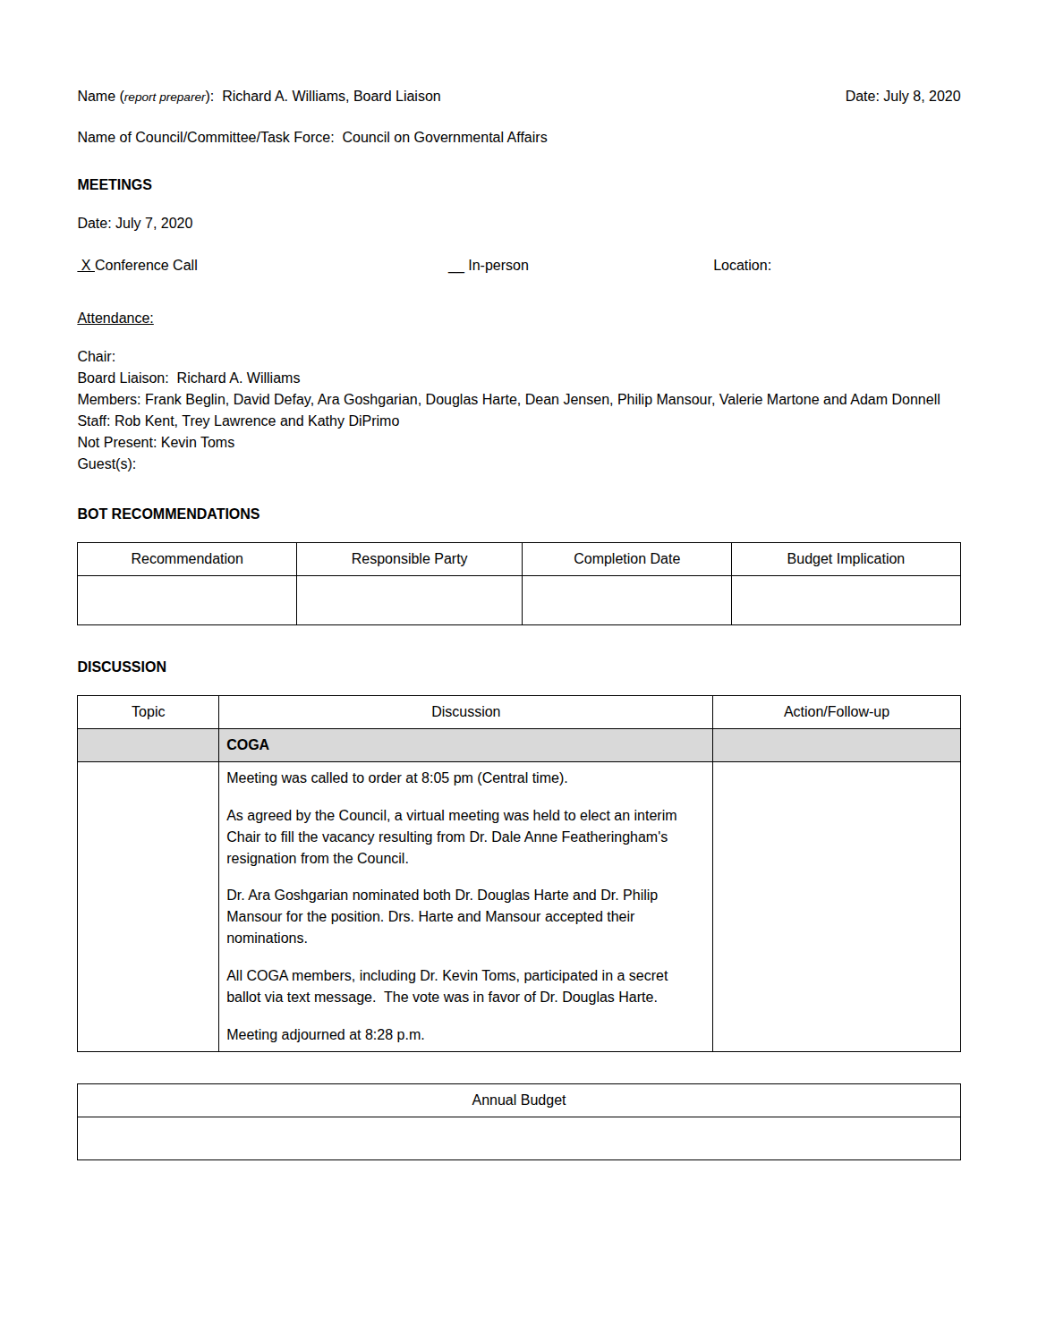Name (report preparer): Richard A. Williams, Board Liaison Date: July 8, 2020
Name of Council/Committee/Task Force: Council on Governmental Affairs
MEETINGS
Date: July 7, 2020
X Conference Call
__ In-person
Location:
Attendance:
Chair:
Board Liaison: Richard A. Williams
Members: Frank Beglin, David Defay, Ara Goshgarian, Douglas Harte, Dean Jensen, Philip Mansour, Valerie Martone and Adam Donnell
Staff: Rob Kent, Trey Lawrence and Kathy DiPrimo
Not Present: Kevin Toms
Guest(s):
BOT RECOMMENDATIONS
| Recommendation | Responsible Party | Completion Date | Budget Implication |
| --- | --- | --- | --- |
DISCUSSION
| Topic | Discussion | Action/Follow-up |
| --- | --- | --- |
| | COGA | |
| | Meeting was called to order at 8:05 pm (Central time). As agreed by the Council, a virtual meeting was held to elect an interim Chair to fill the vacancy resulting from Dr. Dale Anne Featheringham's resignation from the Council. Dr. Ara Goshgarian nominated both Dr. Douglas Harte and Dr. Philip Mansour for the position. Drs. Harte and Mansour accepted their nominations. All COGA members, including Dr. Kevin Toms, participated in a secret ballot via text message. The vote was in favor of Dr. Douglas Harte. Meeting adjourned at 8:28 p.m. | |
| Annual Budget |